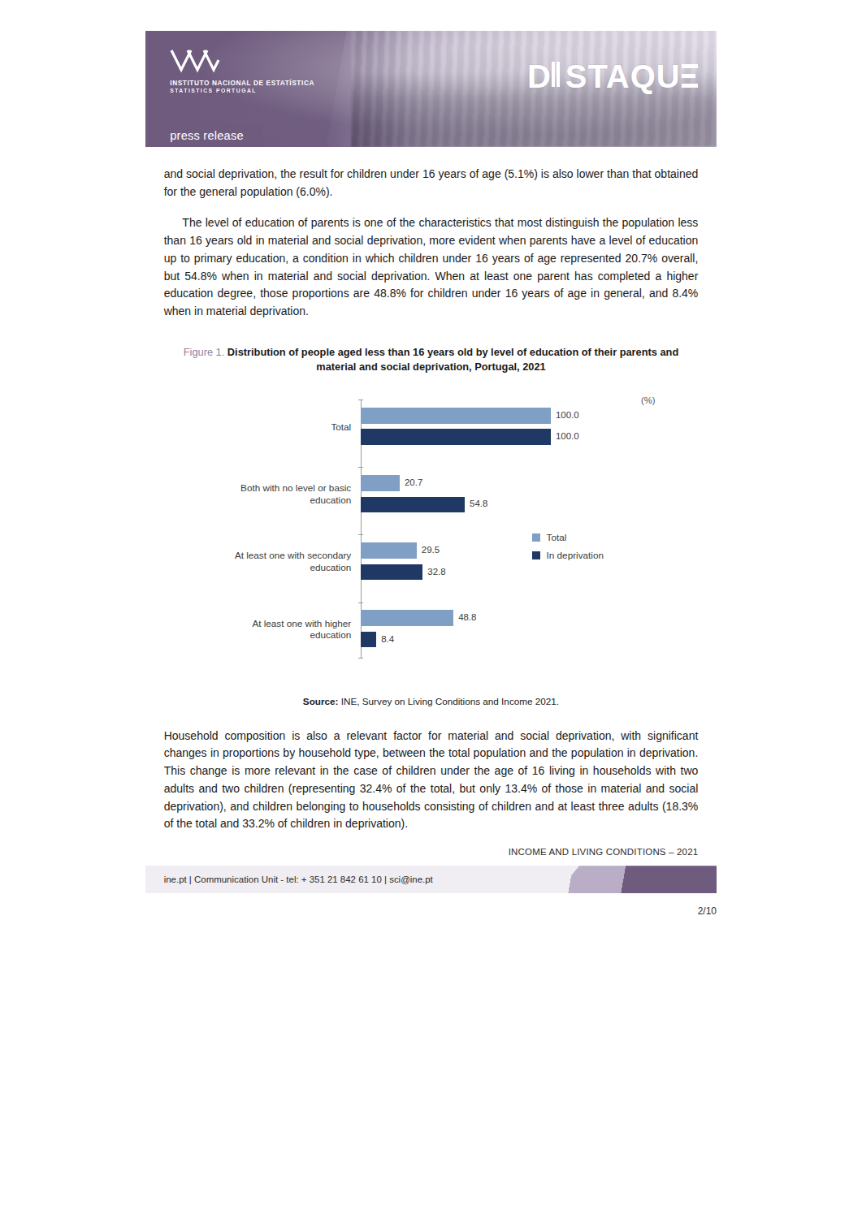Instituto Nacional de Estatística
Statistics Portugal
D STAQU
press release
and social deprivation, the result for children under 16 years of age (5.1%) is also lower than that obtained for the general population (6.0%).
The level of education of parents is one of the characteristics that most distinguish the population less than 16 years old in material and social deprivation, more evident when parents have a level of education up to primary education, a condition in which children under 16 years of age represented 20.7% overall, but 54.8% when in material and social deprivation. When at least one parent has completed a higher education degree, those proportions are 48.8% for children under 16 years of age in general, and 8.4% when in material deprivation.
Figure 1. Distribution of people aged less than 16 years old by level of education of their parents and material and social deprivation, Portugal, 2021
(%)
Total
100.0
100.0
Both with no level or basic
education
20.7
54.8
At least one with secondary
education
29.5
32.8
At least one with higher
education
48.8
8.4
Total
In deprivation
Source: INE, Survey on Living Conditions and Income 2021.
Household composition is also a relevant factor for material and social deprivation, with significant changes in proportions by household type, between the total population and the population in deprivation. This change is more relevant in the case of children under the age of 16 living in households with two adults and two children (representing 32.4% of the total, but only 13.4% of those in material and social deprivation), and children belonging to households consisting of children and at least three adults (18.3% of the total and 33.2% of children in deprivation).
INCOME AND LIVING CONDITIONS – 2021
ine.pt | Communication Unit - tel: + 351 21 842 61 10 | sci@ine.pt
2/10